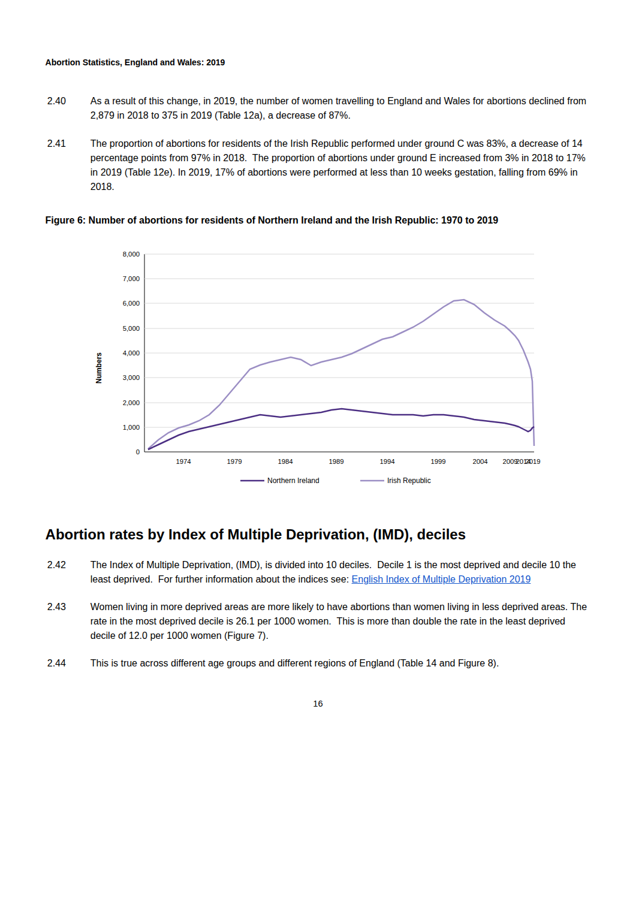Abortion Statistics, England and Wales: 2019
2.40
As a result of this change, in 2019, the number of women travelling to England and Wales for abortions declined from 2,879 in 2018 to 375 in 2019 (Table 12a), a decrease of 87%.
2.41
The proportion of abortions for residents of the Irish Republic performed under ground C was 83%, a decrease of 14 percentage points from 97% in 2018. The proportion of abortions under ground E increased from 3% in 2018 to 17% in 2019 (Table 12e). In 2019, 17% of abortions were performed at less than 10 weeks gestation, falling from 69% in 2018.
Figure 6: Number of abortions for residents of Northern Ireland and the Irish Republic: 1970 to 2019
Numbers 8,000 7,000 6,000 5,000 4,000 3,000 2,000 1,000 0 1974 1979 1984 1989 1994 1999 2004 2009 2014 2019 Northern Ireland Irish Republic
Abortion rates by Index of Multiple Deprivation, (IMD), deciles
2.42
The Index of Multiple Deprivation, (IMD), is divided into 10 deciles. Decile 1 is the most deprived and decile 10 the least deprived. For further information about the indices see: English Index of Multiple Deprivation 2019
2.43
Women living in more deprived areas are more likely to have abortions than women living in less deprived areas. The rate in the most deprived decile is 26.1 per 1000 women. This is more than double the rate in the least deprived decile of 12.0 per 1000 women (Figure 7).
2.44
This is true across different age groups and different regions of England (Table 14 and Figure 8).
16